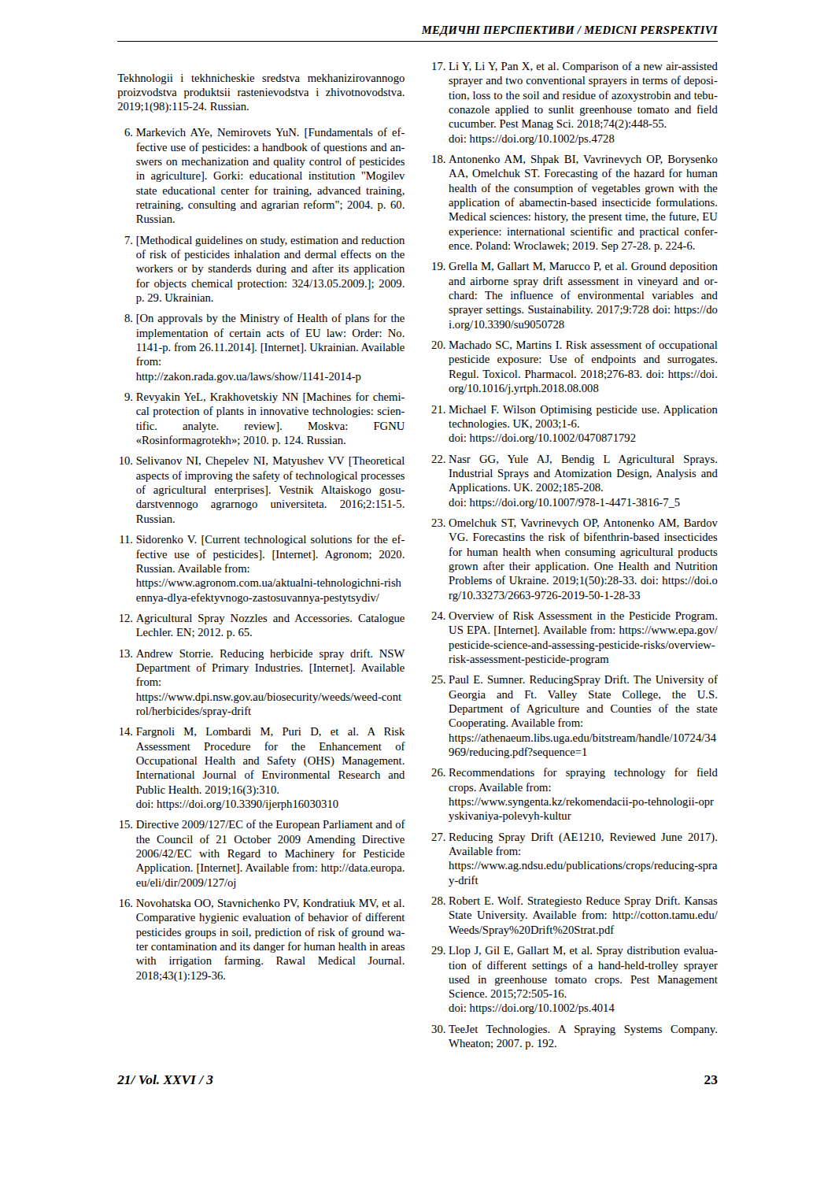МЕДИЧНІ ПЕРСПЕКТИВИ / MEDICNI PERSPEKTIVI
Tekhnologii i tekhnicheskie sredstva mekhanizirovannogo proizvodstva produktsii rastenievodstva i zhivotnovodstva. 2019;1(98):115-24. Russian.
Markevich AYe, Nemirovets YuN. [Fundamentals of effective use of pesticides: a handbook of questions and answers on mechanization and quality control of pesticides in agriculture]. Gorki: educational institution "Mogilev state educational center for training, advanced training, retraining, consulting and agrarian reform"; 2004. p. 60. Russian.
[Methodical guidelines on study, estimation and reduction of risk of pesticides inhalation and dermal effects on the workers or by standerds during and after its application for objects chemical protection: 324/13.05.2009.]; 2009. p. 29. Ukrainian.
[On approvals by the Ministry of Health of plans for the implementation of certain acts of EU law: Order: No. 1141-p. from 26.11.2014]. [Internet]. Ukrainian. Available from:
http://zakon.rada.gov.ua/laws/show/1141-2014-p
Revyakin YeL, Krakhovetskiy NN [Machines for chemical protection of plants in innovative technologies: scientific. analyte. review]. Moskva: FGNU «Rosinformagrotekh»; 2010. p. 124. Russian.
Selivanov NI, Chepelev NI, Matyushev VV [Theoretical aspects of improving the safety of technological processes of agricultural enterprises]. Vestnik Altaiskogo gosudarstvennogo agrarnogo universiteta. 2016;2:151-5. Russian.
Sidorenko V. [Current technological solutions for the effective use of pesticides]. [Internet]. Agronom; 2020. Russian. Available from:
https://www.agronom.com.ua/aktualni-tehnologichni-rishennya-dlya-efektyvnogo-zastosuvannya-pestytsydiv/
Agricultural Spray Nozzles and Accessories. Catalogue Lechler. EN; 2012. p. 65.
Andrew Storrie. Reducing herbicide spray drift. NSW Department of Primary Industries. [Internet]. Available from:
https://www.dpi.nsw.gov.au/biosecurity/weeds/weed-control/herbicides/spray-drift
Fargnoli M, Lombardi M, Puri D, et al. A Risk Assessment Procedure for the Enhancement of Occupational Health and Safety (OHS) Management. International Journal of Environmental Research and Public Health. 2019;16(3):310.
doi: https://doi.org/10.3390/ijerph16030310
Directive 2009/127/EC of the European Parliament and of the Council of 21 October 2009 Amending Directive 2006/42/EC with Regard to Machinery for Pesticide Application. [Internet]. Available from: http://data.europa.eu/eli/dir/2009/127/oj
Novohatska OO, Stavnichenko PV, Kondratiuk MV, et al. Comparative hygienic evaluation of behavior of different pesticides groups in soil, prediction of risk of ground water contamination and its danger for human health in areas with irrigation farming. Rawal Medical Journal. 2018;43(1):129-36.
Li Y, Li Y, Pan X, et al. Comparison of a new air-assisted sprayer and two conventional sprayers in terms of deposition, loss to the soil and residue of azoxystrobin and tebuconazole applied to sunlit greenhouse tomato and field cucumber. Pest Manag Sci. 2018;74(2):448-55.
doi: https://doi.org/10.1002/ps.4728
Antonenko AM, Shpak BI, Vavrinevych OP, Borysenko AA, Omelchuk ST. Forecasting of the hazard for human health of the consumption of vegetables grown with the application of abamectin-based insecticide formulations. Medical sciences: history, the present time, the future, EU experience: international scientific and practical conference. Poland: Wroclawek; 2019. Sep 27-28. p. 224-6.
Grella M, Gallart M, Marucco P, et al. Ground deposition and airborne spray drift assessment in vineyard and orchard: The influence of environmental variables and sprayer settings. Sustainability. 2017;9:728 doi: https://doi.org/10.3390/su9050728
Machado SC, Martins I. Risk assessment of occupational pesticide exposure: Use of endpoints and surrogates. Regul. Toxicol. Pharmacol. 2018;276-83. doi: https://doi.org/10.1016/j.yrtph.2018.08.008
Michael F. Wilson Optimising pesticide use. Application technologies. UK, 2003;1-6.
doi: https://doi.org/10.1002/0470871792
Nasr GG, Yule AJ, Bendig L Agricultural Sprays. Industrial Sprays and Atomization Design, Analysis and Applications. UK. 2002;185-208.
doi: https://doi.org/10.1007/978-1-4471-3816-7_5
Omelchuk ST, Vavrinevych OP, Antonenko AM, Bardov VG. Forecastins the risk of bifenthrin-based insecticides for human health when consuming agricultural products grown after their application. One Health and Nutrition Problems of Ukraine. 2019;1(50):28-33. doi: https://doi.org/10.33273/2663-9726-2019-50-1-28-33
Overview of Risk Assessment in the Pesticide Program. US EPA. [Internet]. Available from: https://www.epa.gov/pesticide-science-and-assessing-pesticide-risks/overview-risk-assessment-pesticide-program
Paul E. Sumner. ReducingSpray Drift. The University of Georgia and Ft. Valley State College, the U.S. Department of Agriculture and Counties of the state Cooperating. Available from:
https://athenaeum.libs.uga.edu/bitstream/handle/10724/34969/reducing.pdf?sequence=1
Recommendations for spraying technology for field crops. Available from:
https://www.syngenta.kz/rekomendacii-po-tehnologii-opryskivaniya-polevyh-kultur
Reducing Spray Drift (AE1210, Reviewed June 2017). Available from:
https://www.ag.ndsu.edu/publications/crops/reducing-spray-drift
Robert E. Wolf. Strategiesto Reduce Spray Drift. Kansas State University. Available from: http://cotton.tamu.edu/Weeds/Spray%20Drift%20Strat.pdf
Llop J, Gil E, Gallart M, et al. Spray distribution evaluation of different settings of a hand-held-trolley sprayer used in greenhouse tomato crops. Pest Management Science. 2015;72:505-16.
doi: https://doi.org/10.1002/ps.4014
TeeJet Technologies. A Spraying Systems Company. Wheaton; 2007. p. 192.
21/ Vol. XXVI / 3 23